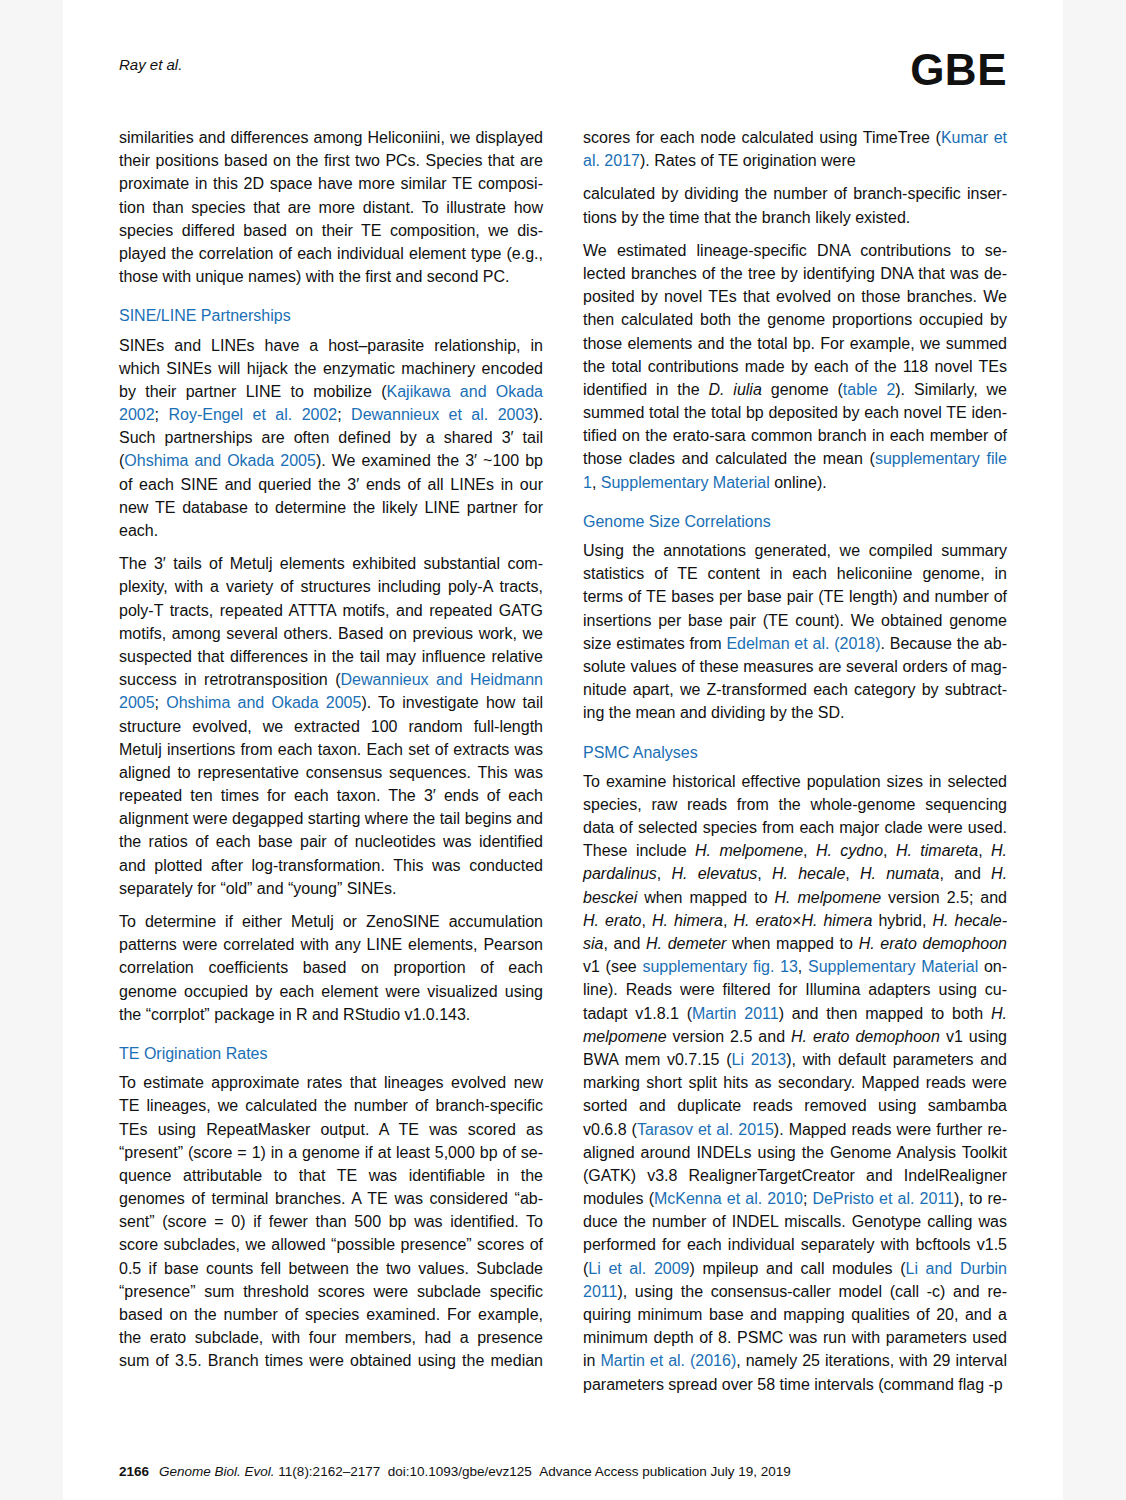Ray et al.
GBE
similarities and differences among Heliconiini, we displayed their positions based on the first two PCs. Species that are proximate in this 2D space have more similar TE composition than species that are more distant. To illustrate how species differed based on their TE composition, we displayed the correlation of each individual element type (e.g., those with unique names) with the first and second PC.
SINE/LINE Partnerships
SINEs and LINEs have a host–parasite relationship, in which SINEs will hijack the enzymatic machinery encoded by their partner LINE to mobilize (Kajikawa and Okada 2002; Roy-Engel et al. 2002; Dewannieux et al. 2003). Such partnerships are often defined by a shared 3′ tail (Ohshima and Okada 2005). We examined the 3′ ~100 bp of each SINE and queried the 3′ ends of all LINEs in our new TE database to determine the likely LINE partner for each.
The 3′ tails of Metulj elements exhibited substantial complexity, with a variety of structures including poly-A tracts, poly-T tracts, repeated ATTTA motifs, and repeated GATG motifs, among several others. Based on previous work, we suspected that differences in the tail may influence relative success in retrotransposition (Dewannieux and Heidmann 2005; Ohshima and Okada 2005). To investigate how tail structure evolved, we extracted 100 random full-length Metulj insertions from each taxon. Each set of extracts was aligned to representative consensus sequences. This was repeated ten times for each taxon. The 3′ ends of each alignment were degapped starting where the tail begins and the ratios of each base pair of nucleotides was identified and plotted after log-transformation. This was conducted separately for “old” and “young” SINEs.
To determine if either Metulj or ZenoSINE accumulation patterns were correlated with any LINE elements, Pearson correlation coefficients based on proportion of each genome occupied by each element were visualized using the “corrplot” package in R and RStudio v1.0.143.
TE Origination Rates
To estimate approximate rates that lineages evolved new TE lineages, we calculated the number of branch-specific TEs using RepeatMasker output. A TE was scored as “present” (score = 1) in a genome if at least 5,000 bp of sequence attributable to that TE was identifiable in the genomes of terminal branches. A TE was considered “absent” (score = 0) if fewer than 500 bp was identified. To score subclades, we allowed “possible presence” scores of 0.5 if base counts fell between the two values. Subclade “presence” sum threshold scores were subclade specific based on the number of species examined. For example, the erato subclade, with four members, had a presence sum of 3.5. Branch times were obtained using the median scores for each node calculated using TimeTree (Kumar et al. 2017). Rates of TE origination were
calculated by dividing the number of branch-specific insertions by the time that the branch likely existed.
We estimated lineage-specific DNA contributions to selected branches of the tree by identifying DNA that was deposited by novel TEs that evolved on those branches. We then calculated both the genome proportions occupied by those elements and the total bp. For example, we summed the total contributions made by each of the 118 novel TEs identified in the D. iulia genome (table 2). Similarly, we summed total the total bp deposited by each novel TE identified on the erato-sara common branch in each member of those clades and calculated the mean (supplementary file 1, Supplementary Material online).
Genome Size Correlations
Using the annotations generated, we compiled summary statistics of TE content in each heliconiine genome, in terms of TE bases per base pair (TE length) and number of insertions per base pair (TE count). We obtained genome size estimates from Edelman et al. (2018). Because the absolute values of these measures are several orders of magnitude apart, we Z-transformed each category by subtracting the mean and dividing by the SD.
PSMC Analyses
To examine historical effective population sizes in selected species, raw reads from the whole-genome sequencing data of selected species from each major clade were used. These include H. melpomene, H. cydno, H. timareta, H. pardalinus, H. elevatus, H. hecale, H. numata, and H. besckei when mapped to H. melpomene version 2.5; and H. erato, H. himera, H. erato×H. himera hybrid, H. hecalesia, and H. demeter when mapped to H. erato demophoon v1 (see supplementary fig. 13, Supplementary Material online). Reads were filtered for Illumina adapters using cutadapt v1.8.1 (Martin 2011) and then mapped to both H. melpomene version 2.5 and H. erato demophoon v1 using BWA mem v0.7.15 (Li 2013), with default parameters and marking short split hits as secondary. Mapped reads were sorted and duplicate reads removed using sambamba v0.6.8 (Tarasov et al. 2015). Mapped reads were further realigned around INDELs using the Genome Analysis Toolkit (GATK) v3.8 RealignerTargetCreator and IndelRealigner modules (McKenna et al. 2010; DePristo et al. 2011), to reduce the number of INDEL miscalls. Genotype calling was performed for each individual separately with bcftools v1.5 (Li et al. 2009) mpileup and call modules (Li and Durbin 2011), using the consensus-caller model (call -c) and requiring minimum base and mapping qualities of 20, and a minimum depth of 8. PSMC was run with parameters used in Martin et al. (2016), namely 25 iterations, with 29 interval parameters spread over 58 time intervals (command flag -p
2166 Genome Biol. Evol. 11(8):2162–2177 doi:10.1093/gbe/evz125 Advance Access publication July 19, 2019